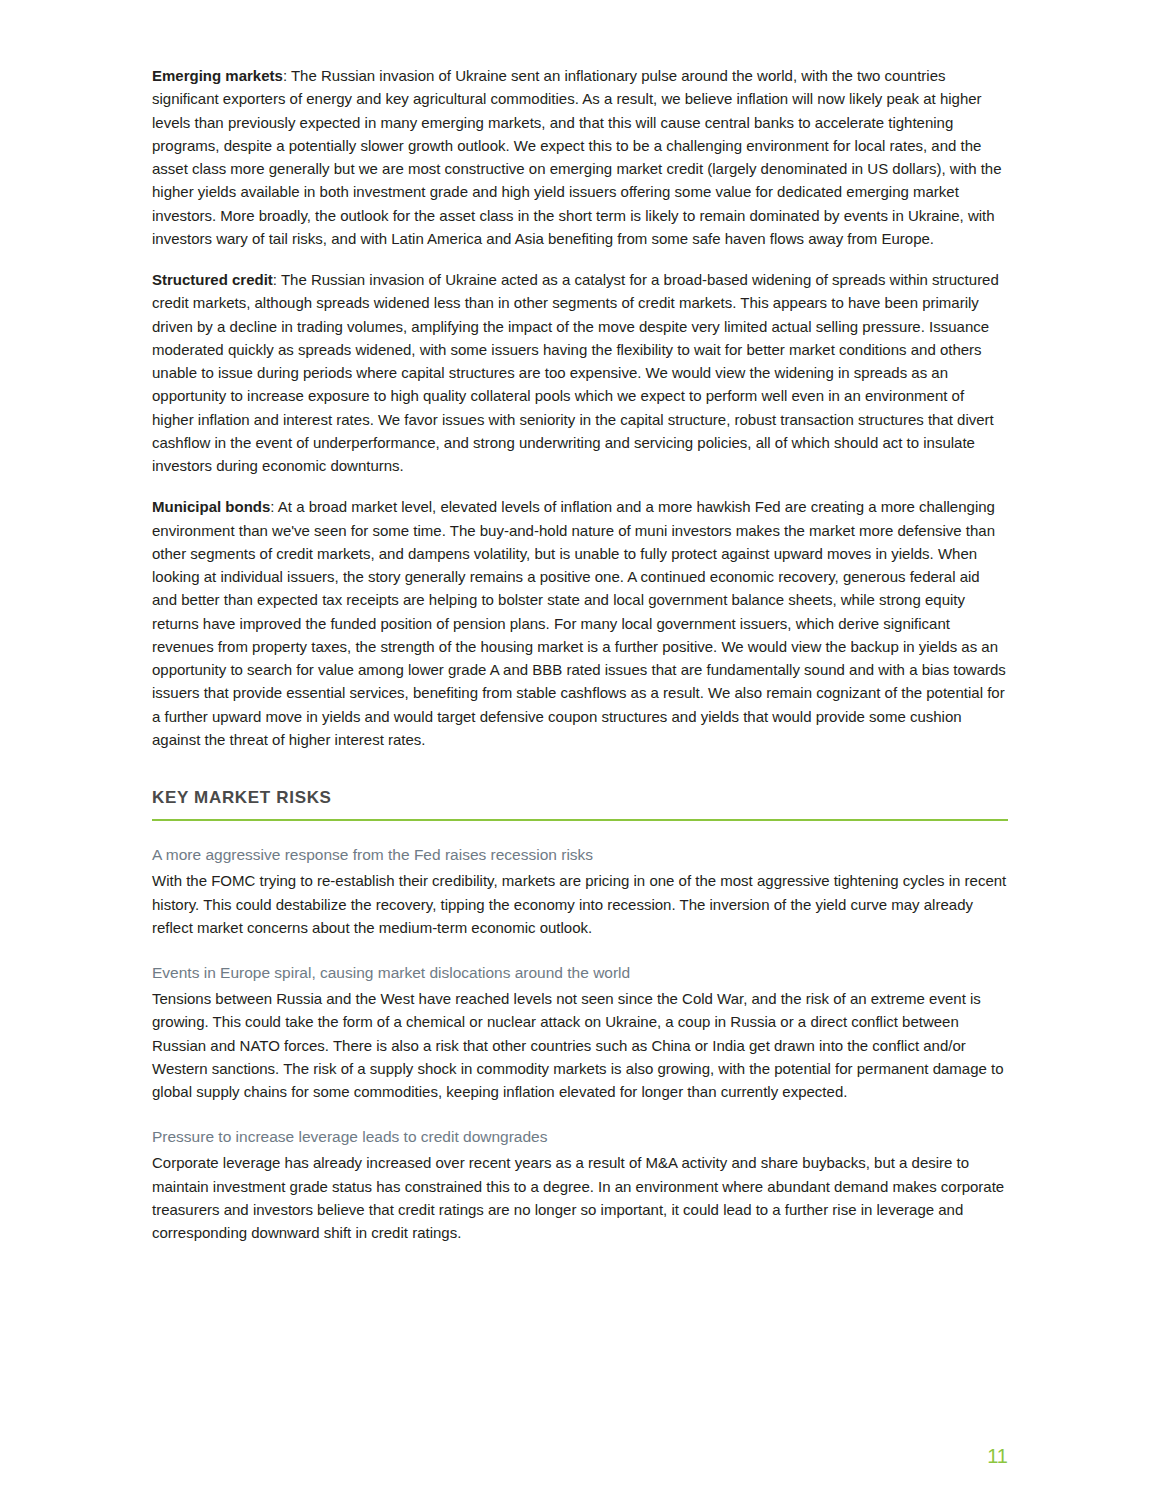Emerging markets: The Russian invasion of Ukraine sent an inflationary pulse around the world, with the two countries significant exporters of energy and key agricultural commodities. As a result, we believe inflation will now likely peak at higher levels than previously expected in many emerging markets, and that this will cause central banks to accelerate tightening programs, despite a potentially slower growth outlook. We expect this to be a challenging environment for local rates, and the asset class more generally but we are most constructive on emerging market credit (largely denominated in US dollars), with the higher yields available in both investment grade and high yield issuers offering some value for dedicated emerging market investors. More broadly, the outlook for the asset class in the short term is likely to remain dominated by events in Ukraine, with investors wary of tail risks, and with Latin America and Asia benefiting from some safe haven flows away from Europe.
Structured credit: The Russian invasion of Ukraine acted as a catalyst for a broad-based widening of spreads within structured credit markets, although spreads widened less than in other segments of credit markets. This appears to have been primarily driven by a decline in trading volumes, amplifying the impact of the move despite very limited actual selling pressure. Issuance moderated quickly as spreads widened, with some issuers having the flexibility to wait for better market conditions and others unable to issue during periods where capital structures are too expensive. We would view the widening in spreads as an opportunity to increase exposure to high quality collateral pools which we expect to perform well even in an environment of higher inflation and interest rates. We favor issues with seniority in the capital structure, robust transaction structures that divert cashflow in the event of underperformance, and strong underwriting and servicing policies, all of which should act to insulate investors during economic downturns.
Municipal bonds: At a broad market level, elevated levels of inflation and a more hawkish Fed are creating a more challenging environment than we've seen for some time. The buy-and-hold nature of muni investors makes the market more defensive than other segments of credit markets, and dampens volatility, but is unable to fully protect against upward moves in yields. When looking at individual issuers, the story generally remains a positive one. A continued economic recovery, generous federal aid and better than expected tax receipts are helping to bolster state and local government balance sheets, while strong equity returns have improved the funded position of pension plans. For many local government issuers, which derive significant revenues from property taxes, the strength of the housing market is a further positive. We would view the backup in yields as an opportunity to search for value among lower grade A and BBB rated issues that are fundamentally sound and with a bias towards issuers that provide essential services, benefiting from stable cashflows as a result. We also remain cognizant of the potential for a further upward move in yields and would target defensive coupon structures and yields that would provide some cushion against the threat of higher interest rates.
Key market risks
A more aggressive response from the Fed raises recession risks
With the FOMC trying to re-establish their credibility, markets are pricing in one of the most aggressive tightening cycles in recent history. This could destabilize the recovery, tipping the economy into recession. The inversion of the yield curve may already reflect market concerns about the medium-term economic outlook.
Events in Europe spiral, causing market dislocations around the world
Tensions between Russia and the West have reached levels not seen since the Cold War, and the risk of an extreme event is growing. This could take the form of a chemical or nuclear attack on Ukraine, a coup in Russia or a direct conflict between Russian and NATO forces. There is also a risk that other countries such as China or India get drawn into the conflict and/or Western sanctions. The risk of a supply shock in commodity markets is also growing, with the potential for permanent damage to global supply chains for some commodities, keeping inflation elevated for longer than currently expected.
Pressure to increase leverage leads to credit downgrades
Corporate leverage has already increased over recent years as a result of M&A activity and share buybacks, but a desire to maintain investment grade status has constrained this to a degree. In an environment where abundant demand makes corporate treasurers and investors believe that credit ratings are no longer so important, it could lead to a further rise in leverage and corresponding downward shift in credit ratings.
11